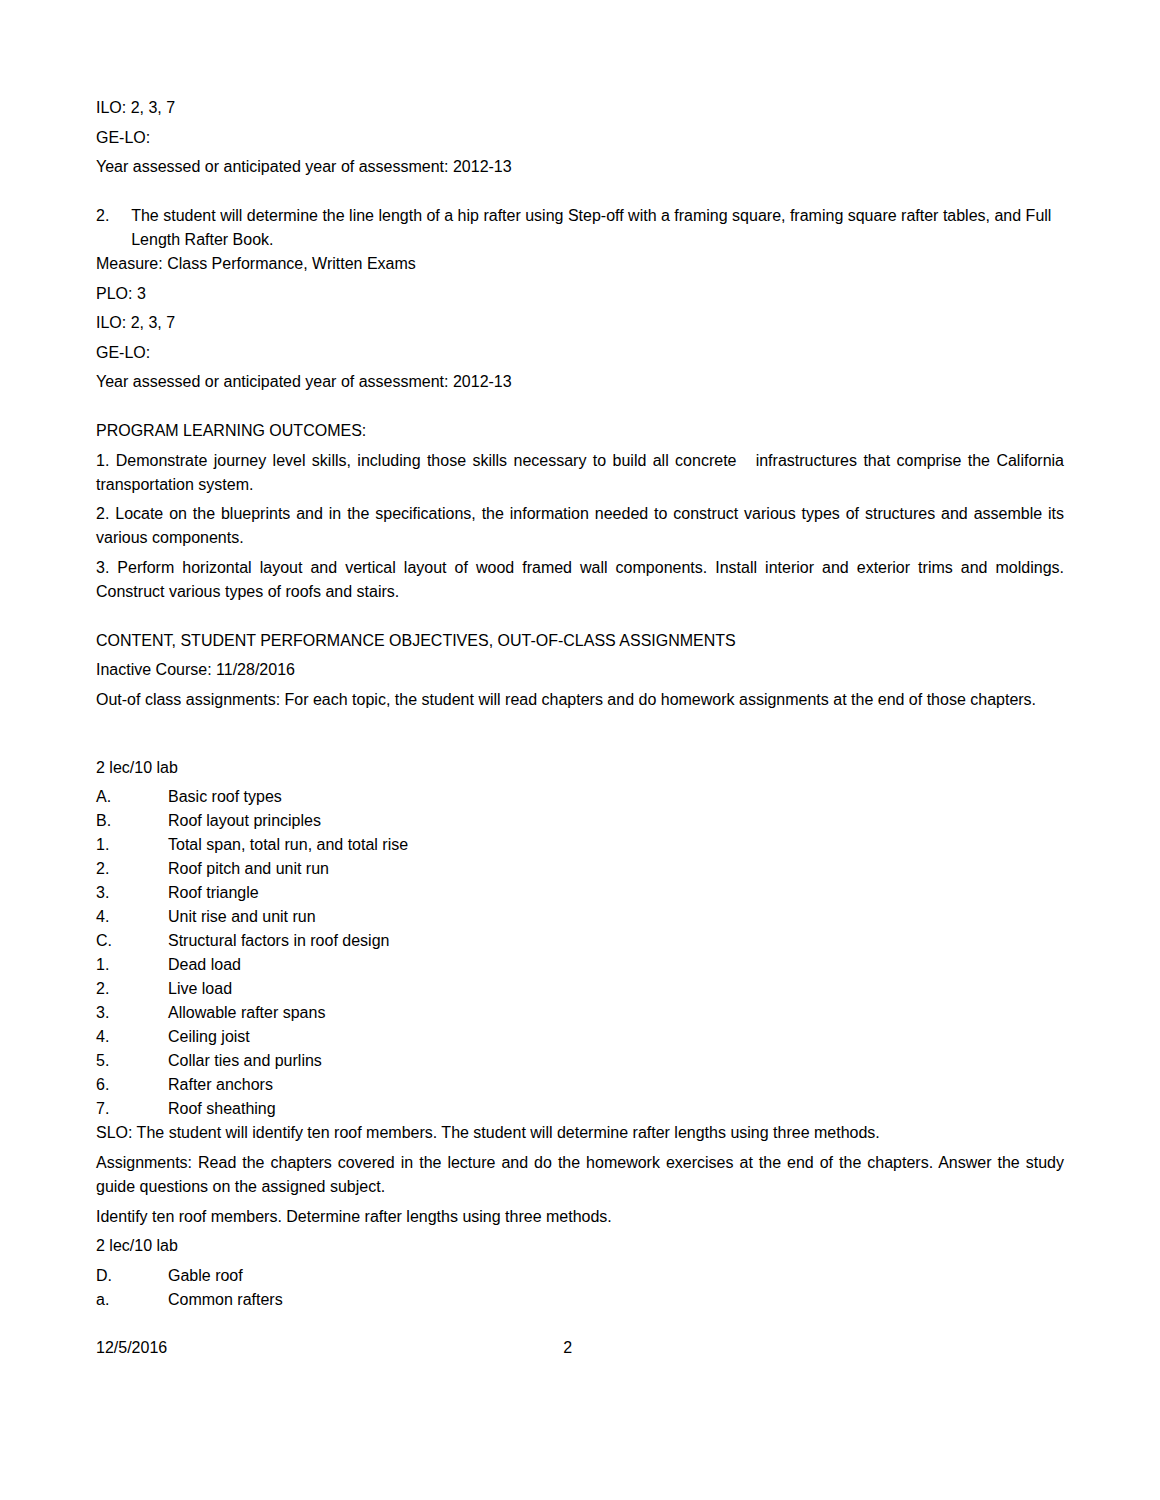ILO: 2, 3, 7
GE-LO:
Year assessed or anticipated year of assessment: 2012-13
2. The student will determine the line length of a hip rafter using Step-off with a framing square, framing square rafter tables, and Full Length Rafter Book.
Measure: Class Performance, Written Exams
PLO: 3
ILO: 2, 3, 7
GE-LO:
Year assessed or anticipated year of assessment: 2012-13
PROGRAM LEARNING OUTCOMES:
1. Demonstrate journey level skills, including those skills necessary to build all concrete infrastructures that comprise the California transportation system.
2. Locate on the blueprints and in the specifications, the information needed to construct various types of structures and assemble its various components.
3. Perform horizontal layout and vertical layout of wood framed wall components. Install interior and exterior trims and moldings. Construct various types of roofs and stairs.
CONTENT, STUDENT PERFORMANCE OBJECTIVES, OUT-OF-CLASS ASSIGNMENTS
Inactive Course: 11/28/2016
Out-of class assignments: For each topic, the student will read chapters and do homework assignments at the end of those chapters.
2 lec/10 lab
A. Basic roof types
B. Roof layout principles
1. Total span, total run, and total rise
2. Roof pitch and unit run
3. Roof triangle
4. Unit rise and unit run
C. Structural factors in roof design
1. Dead load
2. Live load
3. Allowable rafter spans
4. Ceiling joist
5. Collar ties and purlins
6. Rafter anchors
7. Roof sheathing
SLO: The student will identify ten roof members. The student will determine rafter lengths using three methods.
Assignments: Read the chapters covered in the lecture and do the homework exercises at the end of the chapters. Answer the study guide questions on the assigned subject.
Identify ten roof members. Determine rafter lengths using three methods.
2 lec/10 lab
D. Gable roof
a. Common rafters
12/5/2016 2